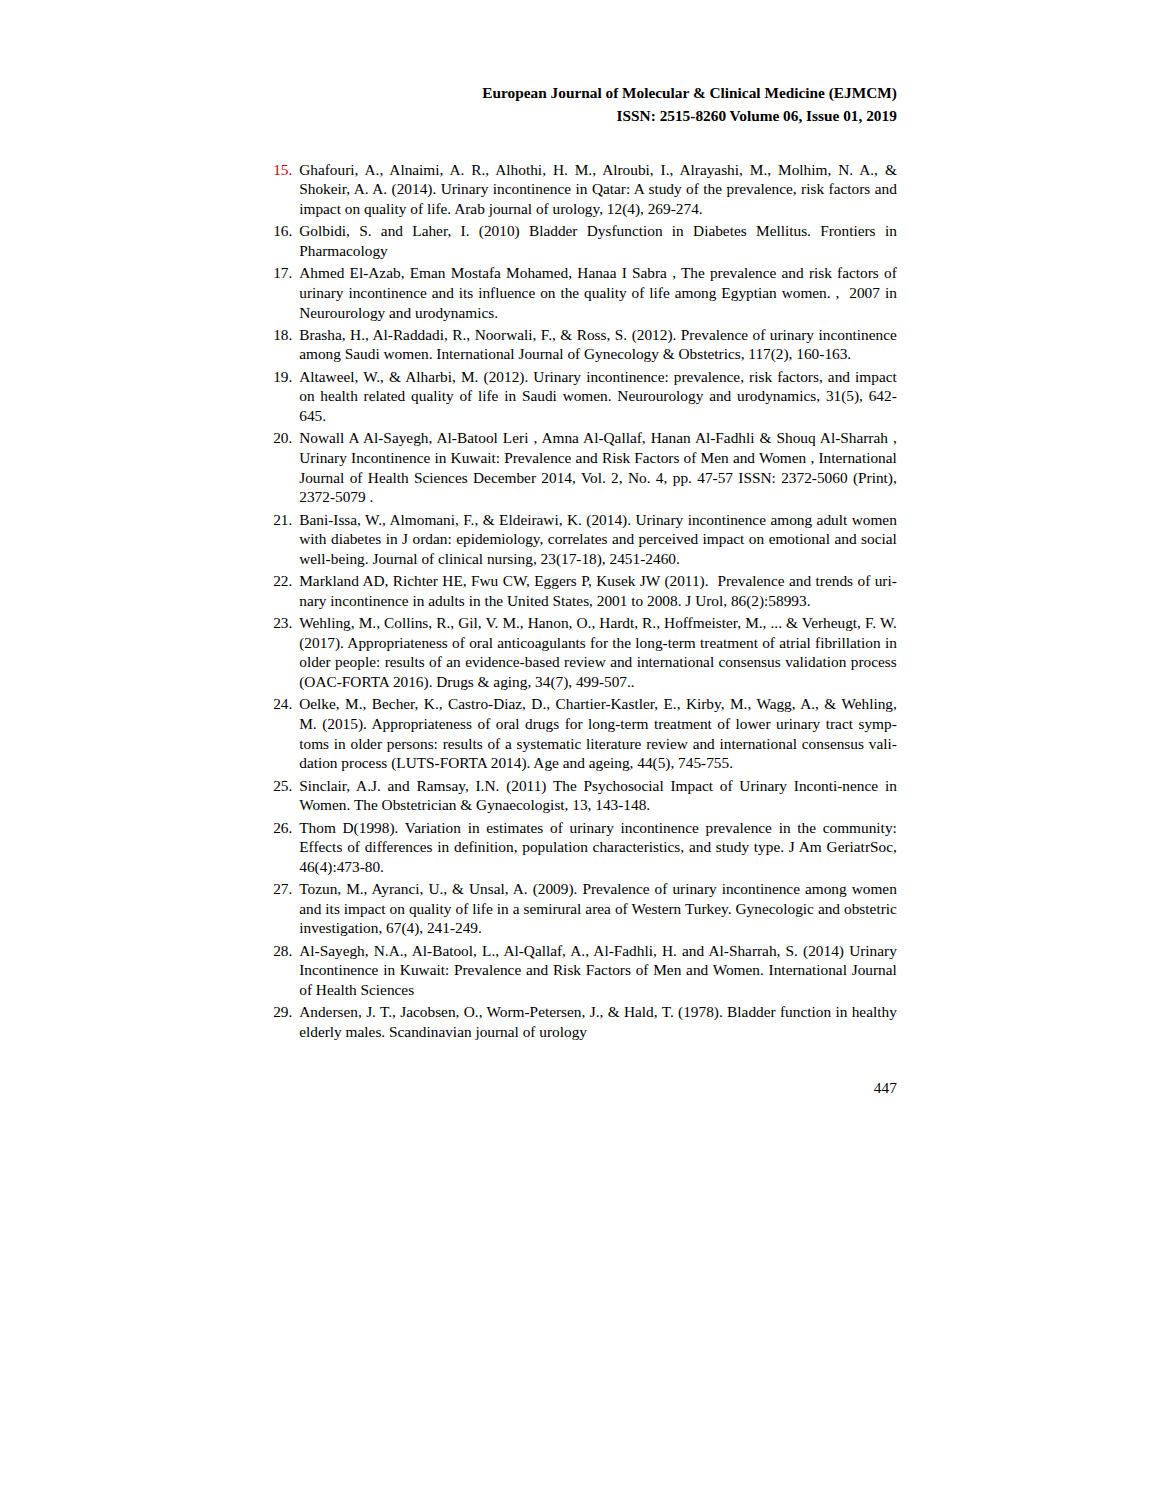European Journal of Molecular & Clinical Medicine (EJMCM) ISSN: 2515-8260 Volume 06, Issue 01, 2019
15. Ghafouri, A., Alnaimi, A. R., Alhothi, H. M., Alroubi, I., Alrayashi, M., Molhim, N. A., & Shokeir, A. A. (2014). Urinary incontinence in Qatar: A study of the prevalence, risk factors and impact on quality of life. Arab journal of urology, 12(4), 269-274.
16. Golbidi, S. and Laher, I. (2010) Bladder Dysfunction in Diabetes Mellitus. Frontiers in Pharmacology
17. Ahmed El-Azab, Eman Mostafa Mohamed, Hanaa I Sabra , The prevalence and risk factors of urinary incontinence and its influence on the quality of life among Egyptian women. , 2007 in Neurourology and urodynamics.
18. Brasha, H., Al-Raddadi, R., Noorwali, F., & Ross, S. (2012). Prevalence of urinary incontinence among Saudi women. International Journal of Gynecology & Obstetrics, 117(2), 160-163.
19. Altaweel, W., & Alharbi, M. (2012). Urinary incontinence: prevalence, risk factors, and impact on health related quality of life in Saudi women. Neurourology and urodynamics, 31(5), 642-645.
20. Nowall A Al-Sayegh, Al-Batool Leri , Amna Al-Qallaf, Hanan Al-Fadhli & Shouq Al-Sharrah , Urinary Incontinence in Kuwait: Prevalence and Risk Factors of Men and Women , International Journal of Health Sciences December 2014, Vol. 2, No. 4, pp. 47-57 ISSN: 2372-5060 (Print), 2372-5079 .
21. Bani-Issa, W., Almomani, F., & Eldeirawi, K. (2014). Urinary incontinence among adult women with diabetes in J ordan: epidemiology, correlates and perceived impact on emotional and social well-being. Journal of clinical nursing, 23(17-18), 2451-2460.
22. Markland AD, Richter HE, Fwu CW, Eggers P, Kusek JW (2011). Prevalence and trends of urinary incontinence in adults in the United States, 2001 to 2008. J Urol, 86(2):58993.
23. Wehling, M., Collins, R., Gil, V. M., Hanon, O., Hardt, R., Hoffmeister, M., ... & Verheugt, F. W. (2017). Appropriateness of oral anticoagulants for the long-term treatment of atrial fibrillation in older people: results of an evidence-based review and international consensus validation process (OAC-FORTA 2016). Drugs & aging, 34(7), 499-507..
24. Oelke, M., Becher, K., Castro-Diaz, D., Chartier-Kastler, E., Kirby, M., Wagg, A., & Wehling, M. (2015). Appropriateness of oral drugs for long-term treatment of lower urinary tract symptoms in older persons: results of a systematic literature review and international consensus validation process (LUTS-FORTA 2014). Age and ageing, 44(5), 745-755.
25. Sinclair, A.J. and Ramsay, I.N. (2011) The Psychosocial Impact of Urinary Inconti-nence in Women. The Obstetrician & Gynaecologist, 13, 143-148.
26. Thom D(1998). Variation in estimates of urinary incontinence prevalence in the community: Effects of differences in definition, population characteristics, and study type. J Am GeriatrSoc, 46(4):473-80.
27. Tozun, M., Ayranci, U., & Unsal, A. (2009). Prevalence of urinary incontinence among women and its impact on quality of life in a semirural area of Western Turkey. Gynecologic and obstetric investigation, 67(4), 241-249.
28. Al-Sayegh, N.A., Al-Batool, L., Al-Qallaf, A., Al-Fadhli, H. and Al-Sharrah, S. (2014) Urinary Incontinence in Kuwait: Prevalence and Risk Factors of Men and Women. International Journal of Health Sciences
29. Andersen, J. T., Jacobsen, O., Worm-Petersen, J., & Hald, T. (1978). Bladder function in healthy elderly males. Scandinavian journal of urology
447